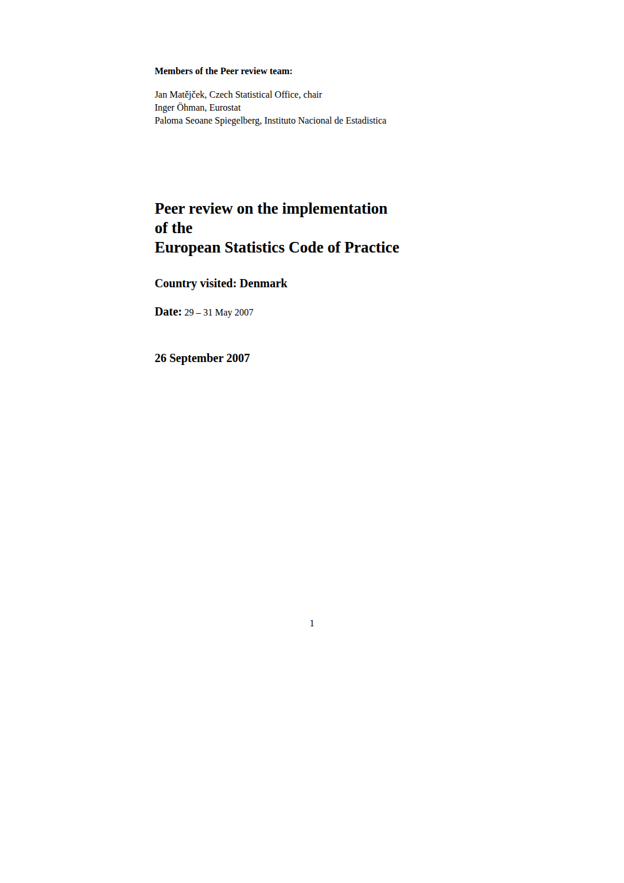Members of the Peer review team:
Jan Matějček, Czech Statistical Office, chair
Inger Öhman, Eurostat
Paloma Seoane Spiegelberg, Instituto Nacional de Estadistica
Peer review on the implementation
of the
European Statistics Code of Practice
Country visited: Denmark
Date: 29 – 31 May 2007
26 September 2007
1